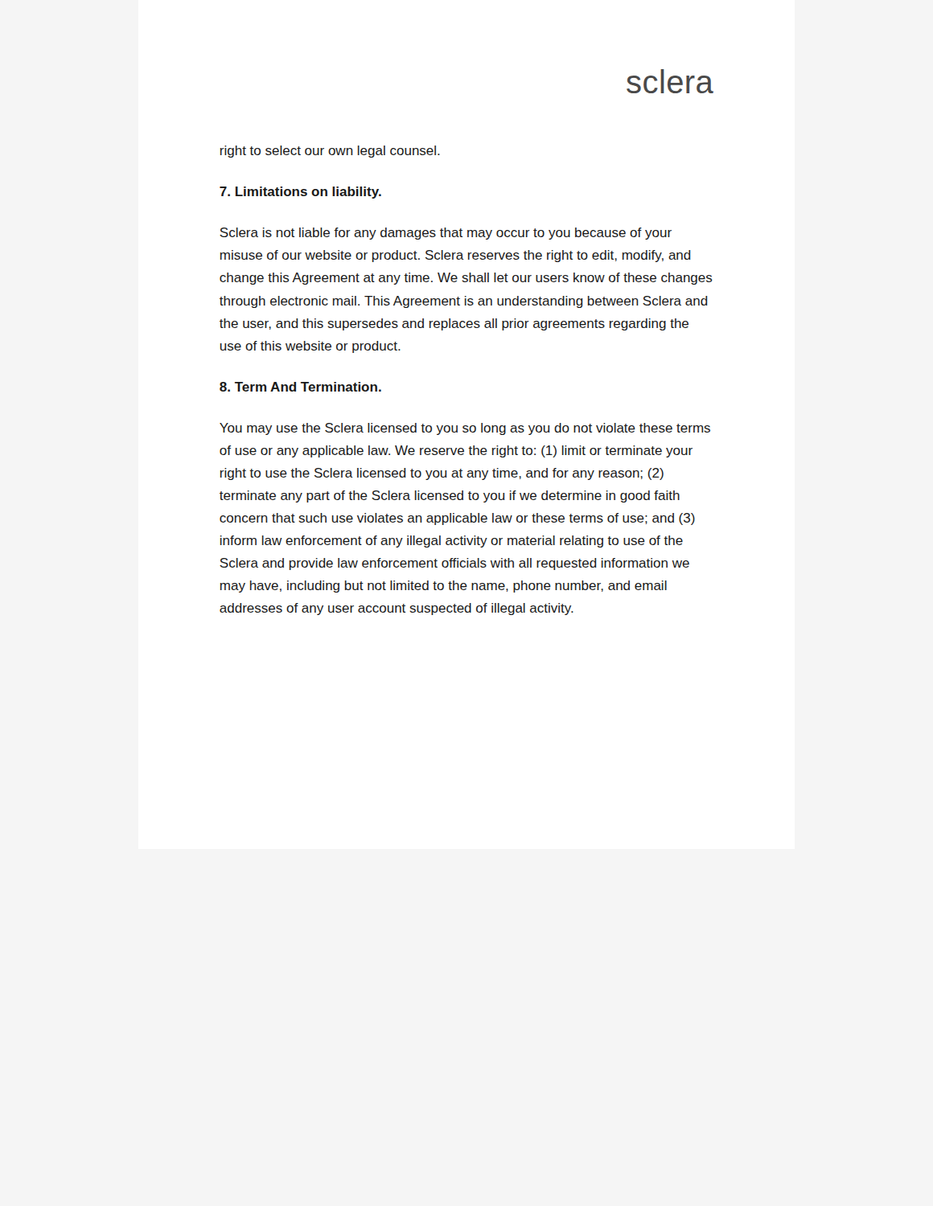sclera
right to select our own legal counsel.
7. Limitations on liability.
Sclera is not liable for any damages that may occur to you because of your misuse of our website or product. Sclera reserves the right to edit, modify, and change this Agreement at any time. We shall let our users know of these changes through electronic mail. This Agreement is an understanding between Sclera and the user, and this supersedes and replaces all prior agreements regarding the use of this website or product.
8. Term And Termination.
You may use the Sclera licensed to you so long as you do not violate these terms of use or any applicable law. We reserve the right to: (1) limit or terminate your right to use the Sclera licensed to you at any time, and for any reason; (2) terminate any part of the Sclera licensed to you if we determine in good faith concern that such use violates an applicable law or these terms of use; and (3) inform law enforcement of any illegal activity or material relating to use of the Sclera and provide law enforcement officials with all requested information we may have, including but not limited to the name, phone number, and email addresses of any user account suspected of illegal activity.